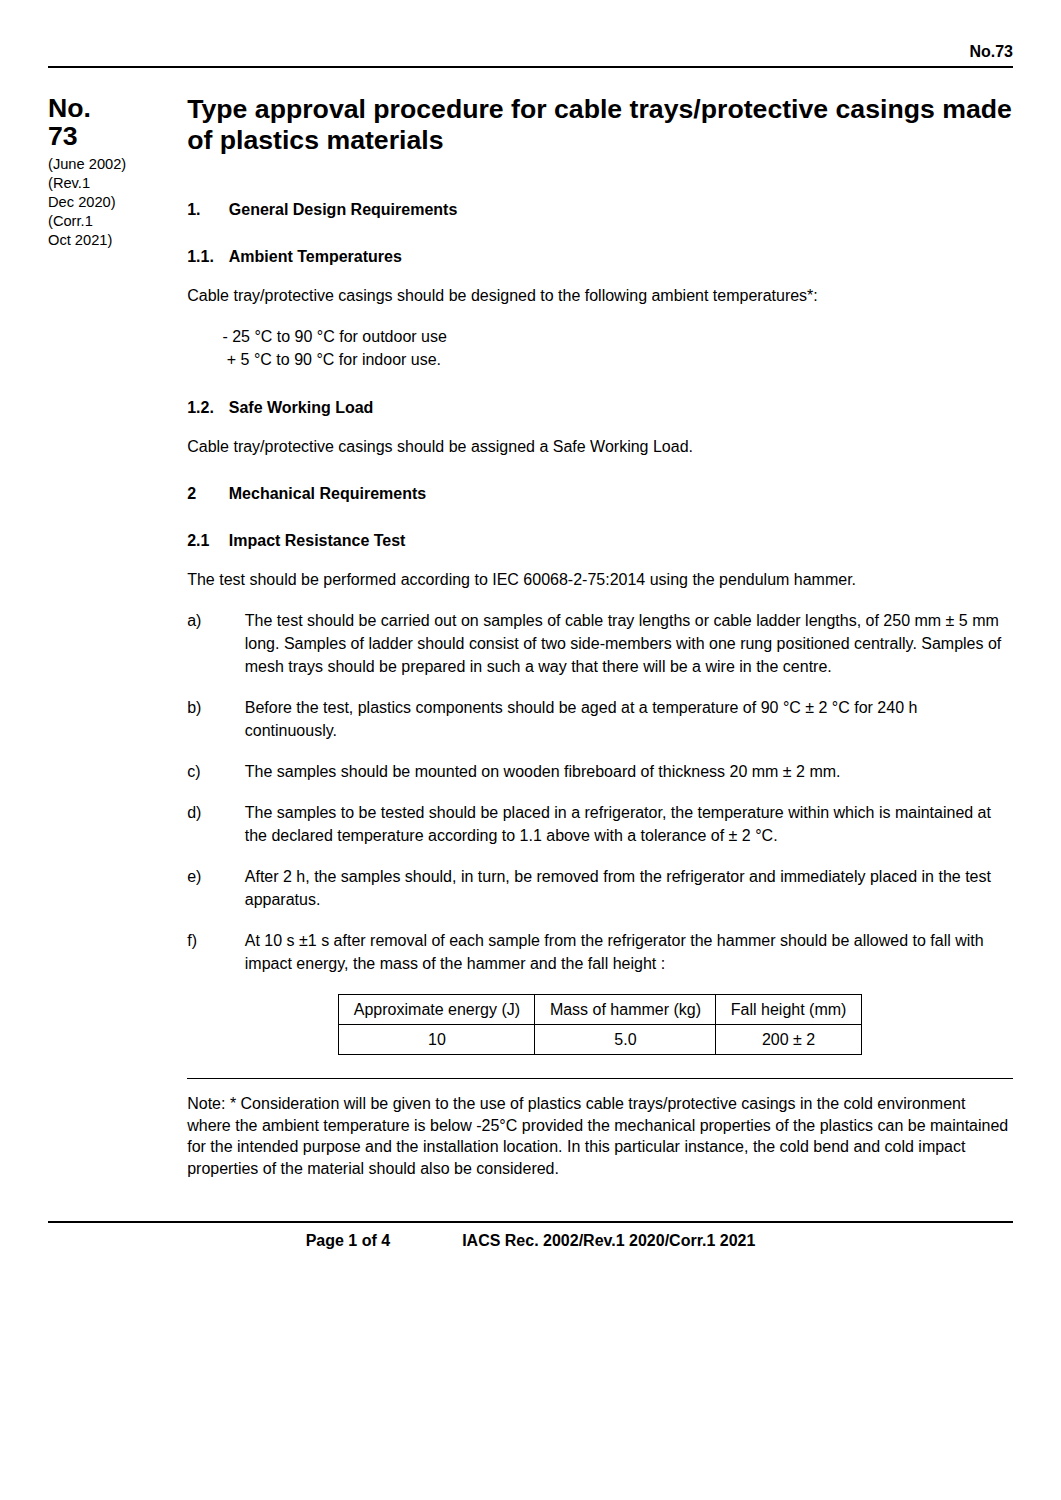No.73
No.
73
(June 2002)
(Rev.1
Dec 2020)
(Corr.1
Oct 2021)
Type approval procedure for cable trays/protective casings made of plastics materials
1. General Design Requirements
1.1. Ambient Temperatures
Cable tray/protective casings should be designed to the following ambient temperatures*:
- 25 °C to 90 °C for outdoor use
+ 5 °C to 90 °C for indoor use.
1.2. Safe Working Load
Cable tray/protective casings should be assigned a Safe Working Load.
2 Mechanical Requirements
2.1 Impact Resistance Test
The test should be performed according to IEC 60068-2-75:2014 using the pendulum hammer.
a) The test should be carried out on samples of cable tray lengths or cable ladder lengths, of 250 mm ± 5 mm long. Samples of ladder should consist of two side-members with one rung positioned centrally. Samples of mesh trays should be prepared in such a way that there will be a wire in the centre.
b) Before the test, plastics components should be aged at a temperature of 90 °C ± 2 °C for 240 h continuously.
c) The samples should be mounted on wooden fibreboard of thickness 20 mm ± 2 mm.
d) The samples to be tested should be placed in a refrigerator, the temperature within which is maintained at the declared temperature according to 1.1 above with a tolerance of ± 2 °C.
e) After 2 h, the samples should, in turn, be removed from the refrigerator and immediately placed in the test apparatus.
f) At 10 s ±1 s after removal of each sample from the refrigerator the hammer should be allowed to fall with impact energy, the mass of the hammer and the fall height :
| Approximate energy (J) | Mass of hammer (kg) | Fall height (mm) |
| --- | --- | --- |
| 10 | 5.0 | 200 ± 2 |
Note: * Consideration will be given to the use of plastics cable trays/protective casings in the cold environment where the ambient temperature is below -25°C provided the mechanical properties of the plastics can be maintained for the intended purpose and the installation location. In this particular instance, the cold bend and cold impact properties of the material should also be considered.
Page 1 of 4 IACS Rec. 2002/Rev.1 2020/Corr.1 2021